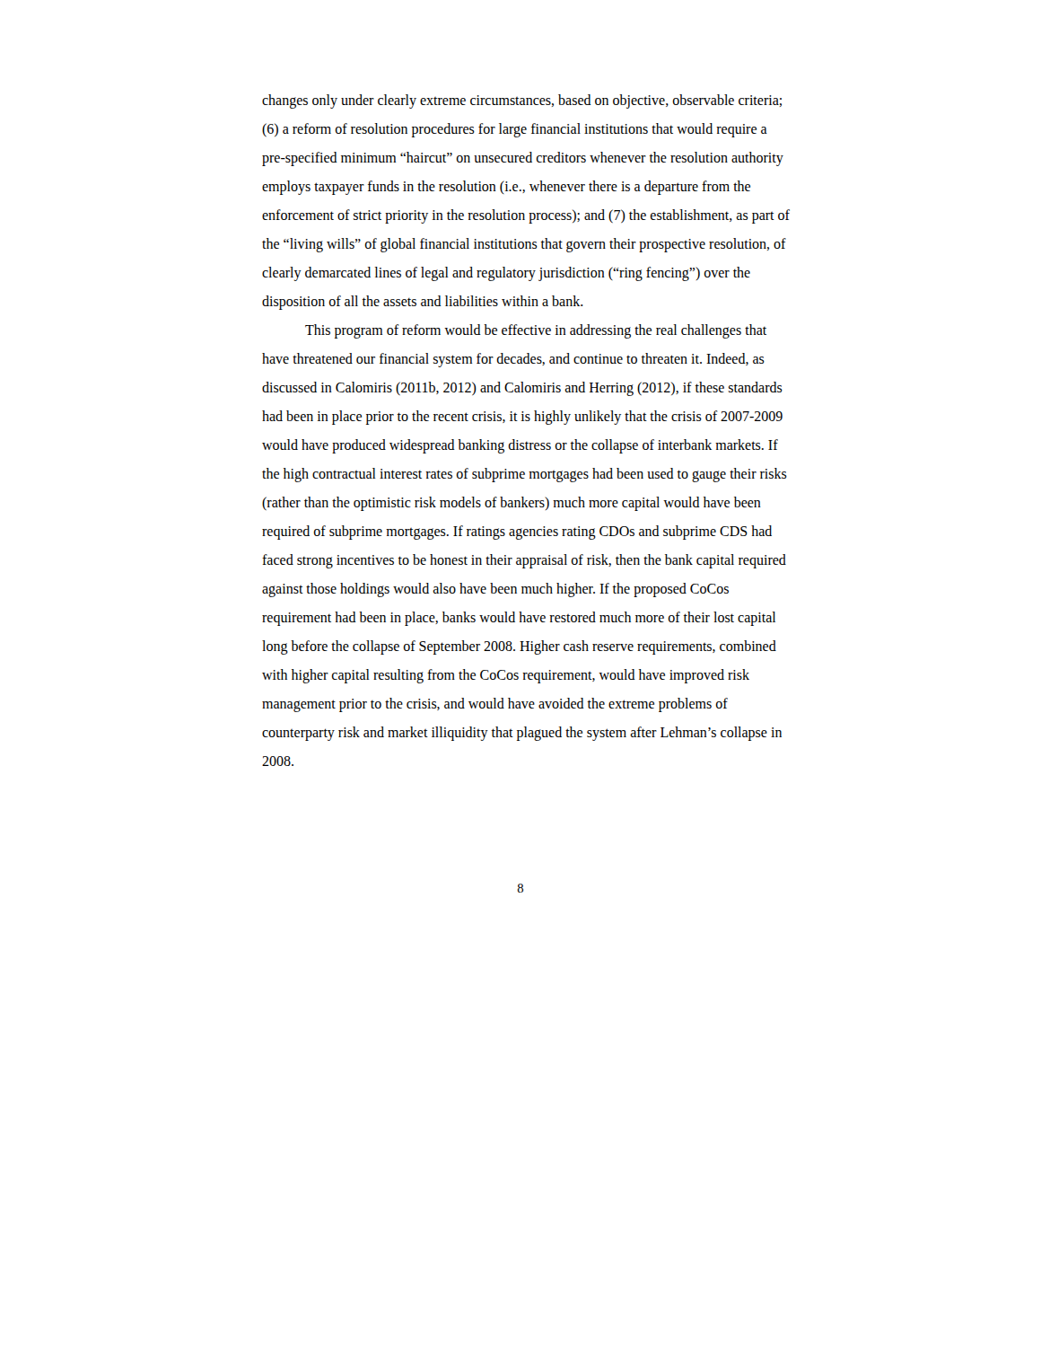changes only under clearly extreme circumstances, based on objective, observable criteria; (6) a reform of resolution procedures for large financial institutions that would require a pre-specified minimum “haircut” on unsecured creditors whenever the resolution authority employs taxpayer funds in the resolution (i.e., whenever there is a departure from the enforcement of strict priority in the resolution process); and (7) the establishment, as part of the “living wills” of global financial institutions that govern their prospective resolution, of clearly demarcated lines of legal and regulatory jurisdiction (“ring fencing”) over the disposition of all the assets and liabilities within a bank.
This program of reform would be effective in addressing the real challenges that have threatened our financial system for decades, and continue to threaten it. Indeed, as discussed in Calomiris (2011b, 2012) and Calomiris and Herring (2012), if these standards had been in place prior to the recent crisis, it is highly unlikely that the crisis of 2007-2009 would have produced widespread banking distress or the collapse of interbank markets. If the high contractual interest rates of subprime mortgages had been used to gauge their risks (rather than the optimistic risk models of bankers) much more capital would have been required of subprime mortgages. If ratings agencies rating CDOs and subprime CDS had faced strong incentives to be honest in their appraisal of risk, then the bank capital required against those holdings would also have been much higher. If the proposed CoCos requirement had been in place, banks would have restored much more of their lost capital long before the collapse of September 2008. Higher cash reserve requirements, combined with higher capital resulting from the CoCos requirement, would have improved risk management prior to the crisis, and would have avoided the extreme problems of counterparty risk and market illiquidity that plagued the system after Lehman’s collapse in 2008.
8